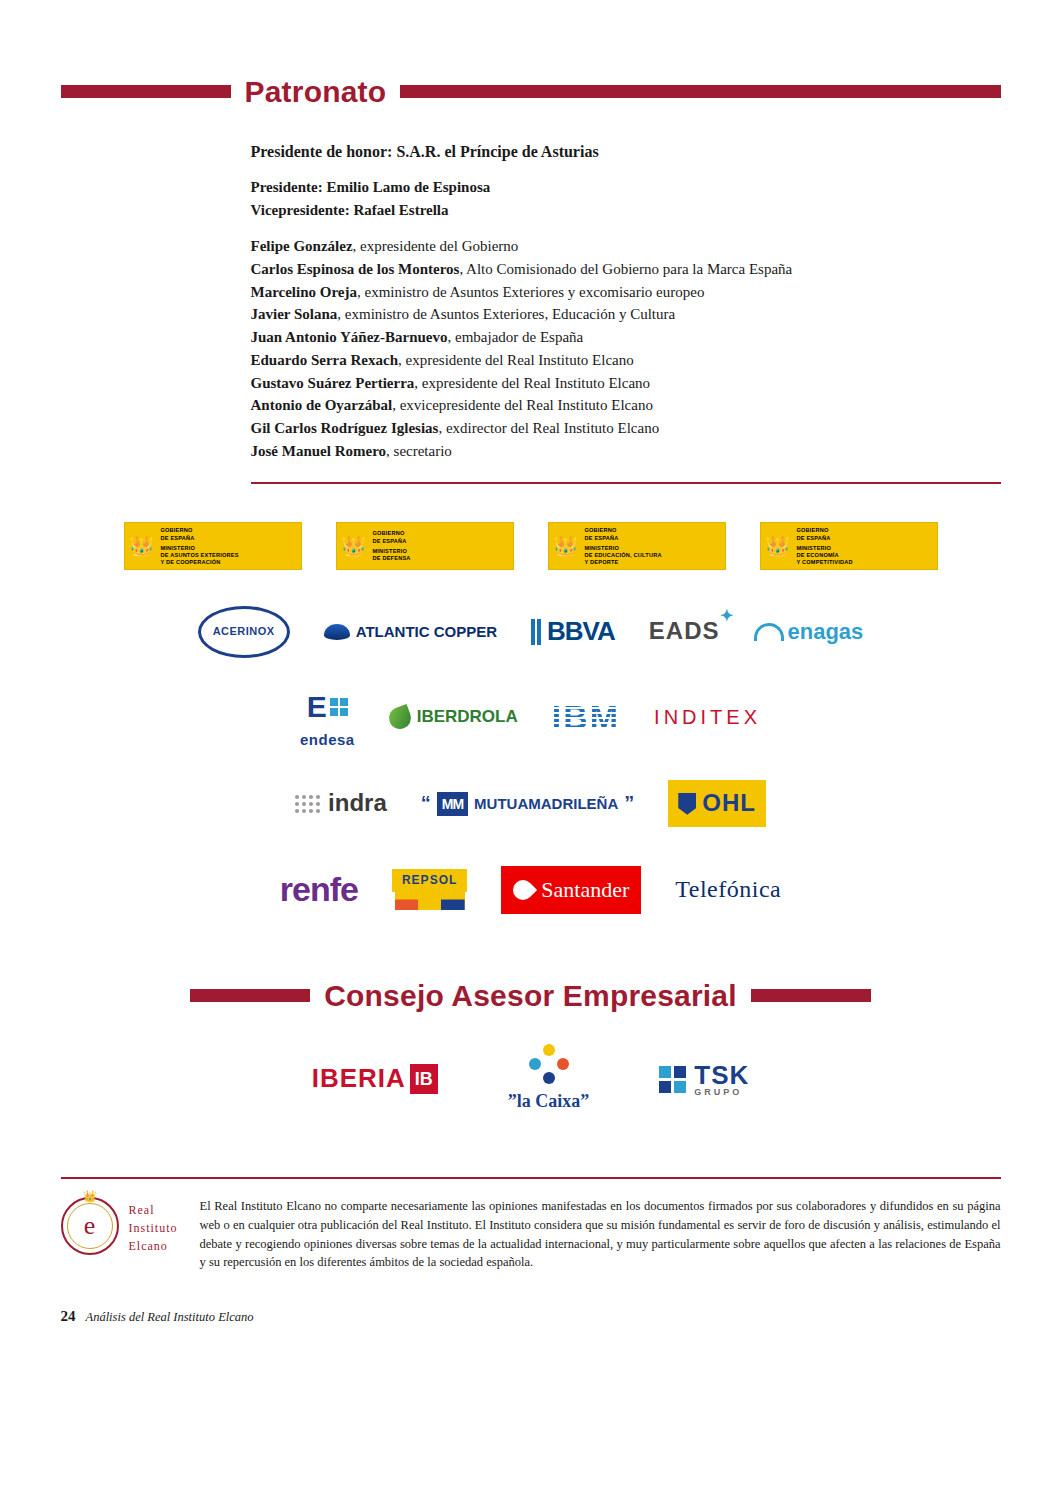Patronato
Presidente de honor: S.A.R. el Príncipe de Asturias
Presidente: Emilio Lamo de Espinosa
Vicepresidente: Rafael Estrella
Felipe González, expresidente del Gobierno
Carlos Espinosa de los Monteros, Alto Comisionado del Gobierno para la Marca España
Marcelino Oreja, exministro de Asuntos Exteriores y excomisario europeo
Javier Solana, exministro de Asuntos Exteriores, Educación y Cultura
Juan Antonio Yáñez-Barnuevo, embajador de España
Eduardo Serra Rexach, expresidente del Real Instituto Elcano
Gustavo Suárez Pertierra, expresidente del Real Instituto Elcano
Antonio de Oyarzábal, exvicepresidente del Real Instituto Elcano
Gil Carlos Rodríguez Iglesias, exdirector del Real Instituto Elcano
José Manuel Romero, secretario
👑
GOBIERNO
DE ESPAÑA MINISTERIO
DE ASUNTOS EXTERIORES
Y DE COOPERACIÓN
👑
GOBIERNO
DE ESPAÑA MINISTERIO
DE DEFENSA
👑
GOBIERNO
DE ESPAÑA MINISTERIO
DE EDUCACIÓN, CULTURA
Y DEPORTE
👑
GOBIERNO
DE ESPAÑA MINISTERIO
DE ECONOMÍA
Y COMPETITIVIDAD
ACERINOX
ATLANTIC COPPER
BBVA
EADS✦
enagas
E endesa
IBERDROLA
IBM
INDITEX
indra
“MMMUTUAMADRILEÑA”
OHL
renfe
REPSOL
Santander
Telefónica
Consejo Asesor Empresarial
IBERIA IB
”la Caixa”
TSK GRUPO
👑e
Real
Instituto
Elcano
El Real Instituto Elcano no comparte necesariamente las opiniones manifestadas en los documentos firmados por sus colaboradores y difundidos en su página web o en cualquier otra publicación del Real Instituto. El Instituto considera que su misión fundamental es servir de foro de discusión y análisis, estimulando el debate y recogiendo opiniones diversas sobre temas de la actualidad internacional, y muy particularmente sobre aquellos que afecten a las relaciones de España y su repercusión en los diferentes ámbitos de la sociedad española.
24 Análisis del Real Instituto Elcano